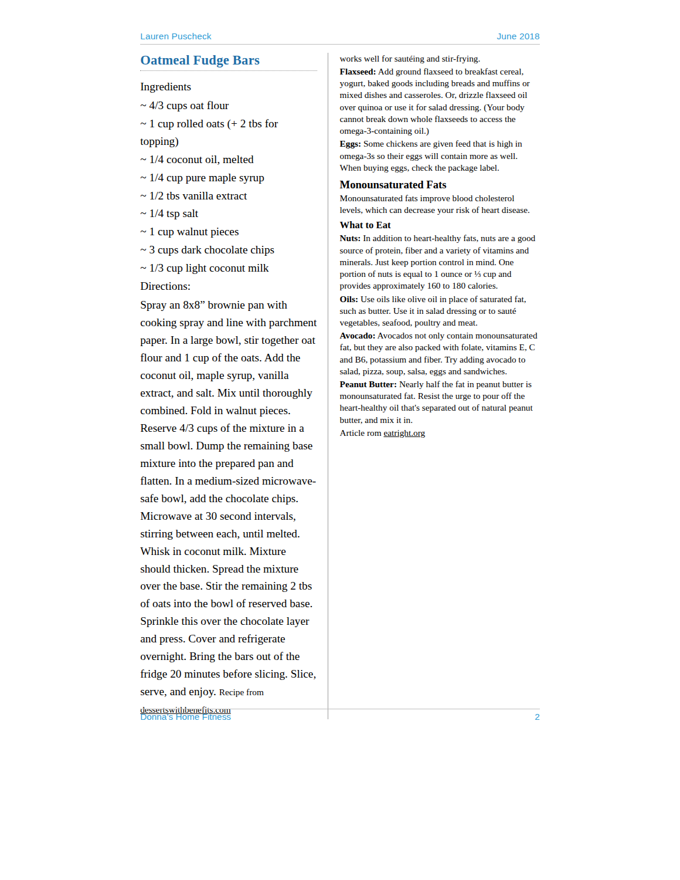Lauren Puscheck
June 2018
Oatmeal Fudge Bars
Ingredients
~ 4/3 cups oat flour
~ 1 cup rolled oats (+ 2 tbs for topping)
~ 1/4 coconut oil, melted
~ 1/4 cup pure maple syrup
~ 1/2 tbs vanilla extract
~ 1/4 tsp salt
~ 1 cup walnut pieces
~ 3 cups dark chocolate chips
~ 1/3 cup light coconut milk
Directions:
Spray an 8x8” brownie pan with cooking spray and line with parchment paper. In a large bowl, stir together oat flour and 1 cup of the oats. Add the coconut oil, maple syrup, vanilla extract, and salt. Mix until thoroughly combined. Fold in walnut pieces. Reserve 4/3 cups of the mixture in a small bowl. Dump the remaining base mixture into the prepared pan and flatten. In a medium-sized microwave-safe bowl, add the chocolate chips. Microwave at 30 second intervals, stirring between each, until melted. Whisk in coconut milk. Mixture should thicken. Spread the mixture over the base. Stir the remaining 2 tbs of oats into the bowl of reserved base. Sprinkle this over the chocolate layer and press. Cover and refrigerate overnight. Bring the bars out of the fridge 20 minutes before slicing. Slice, serve, and enjoy. Recipe from dessertswithbenefits.com
works well for sautéing and stir-frying.
Flaxseed: Add ground flaxseed to breakfast cereal, yogurt, baked goods including breads and muffins or mixed dishes and casseroles. Or, drizzle flaxseed oil over quinoa or use it for salad dressing. (Your body cannot break down whole flaxseeds to access the omega-3-containing oil.)
Eggs: Some chickens are given feed that is high in omega-3s so their eggs will contain more as well. When buying eggs, check the package label.
Monounsaturated Fats
Monounsaturated fats improve blood cholesterol levels, which can decrease your risk of heart disease.
What to Eat
Nuts: In addition to heart-healthy fats, nuts are a good source of protein, fiber and a variety of vitamins and minerals. Just keep portion control in mind. One portion of nuts is equal to 1 ounce or ⅓ cup and provides approximately 160 to 180 calories.
Oils: Use oils like olive oil in place of saturated fat, such as butter. Use it in salad dressing or to sauté vegetables, seafood, poultry and meat.
Avocado: Avocados not only contain monounsaturated fat, but they are also packed with folate, vitamins E, C and B6, potassium and fiber. Try adding avocado to salad, pizza, soup, salsa, eggs and sandwiches.
Peanut Butter: Nearly half the fat in peanut butter is monounsaturated fat. Resist the urge to pour off the heart-healthy oil that's separated out of natural peanut butter, and mix it in.
Article rom eatright.org
Donna’s Home Fitness
2